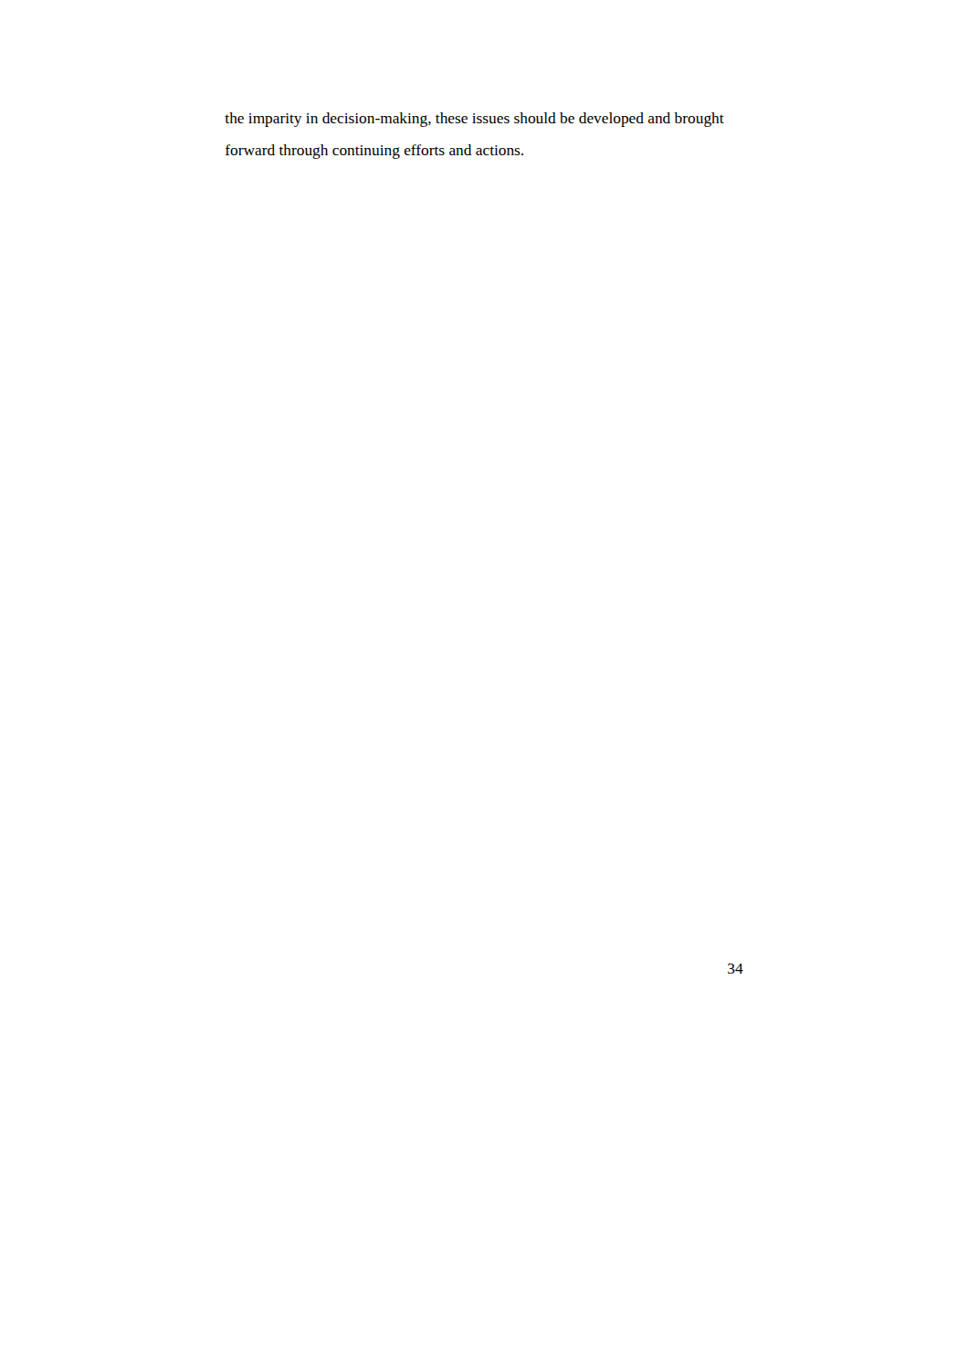the imparity in decision-making, these issues should be developed and brought forward through continuing efforts and actions.
34